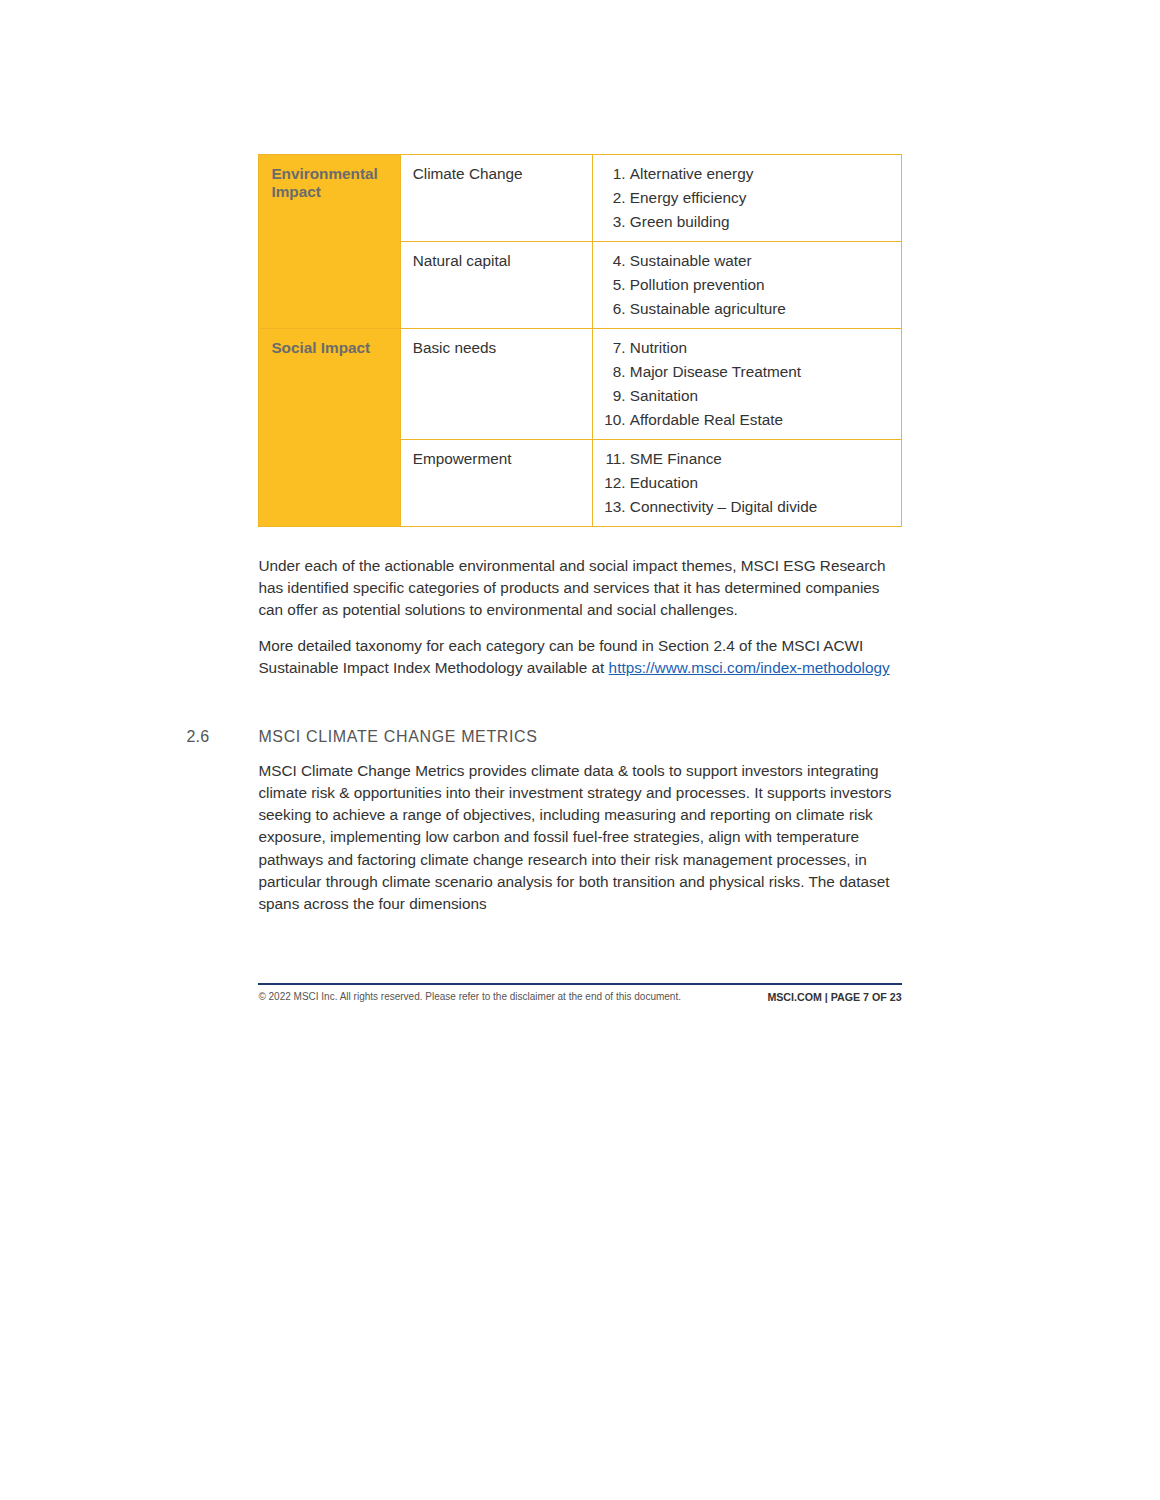| Environmental Impact | Climate Change | Alternative energy Energy efficiency Green building |
| Natural capital | Sustainable water Pollution prevention Sustainable agriculture |
| Social Impact | Basic needs | Nutrition Major Disease Treatment Sanitation Affordable Real Estate |
| Empowerment | SME Finance Education Connectivity – Digital divide |
Under each of the actionable environmental and social impact themes, MSCI ESG Research has identified specific categories of products and services that it has determined companies can offer as potential solutions to environmental and social challenges.
More detailed taxonomy for each category can be found in Section 2.4 of the MSCI ACWI Sustainable Impact Index Methodology available at https://www.msci.com/index-methodology
2.6
MSCI CLIMATE CHANGE METRICS
MSCI Climate Change Metrics provides climate data & tools to support investors integrating climate risk & opportunities into their investment strategy and processes. It supports investors seeking to achieve a range of objectives, including measuring and reporting on climate risk exposure, implementing low carbon and fossil fuel-free strategies, align with temperature pathways and factoring climate change research into their risk management processes, in particular through climate scenario analysis for both transition and physical risks. The dataset spans across the four dimensions
© 2022 MSCI Inc. All rights reserved. Please refer to the disclaimer at the end of this document.
MSCI.COM | PAGE 7 OF 23